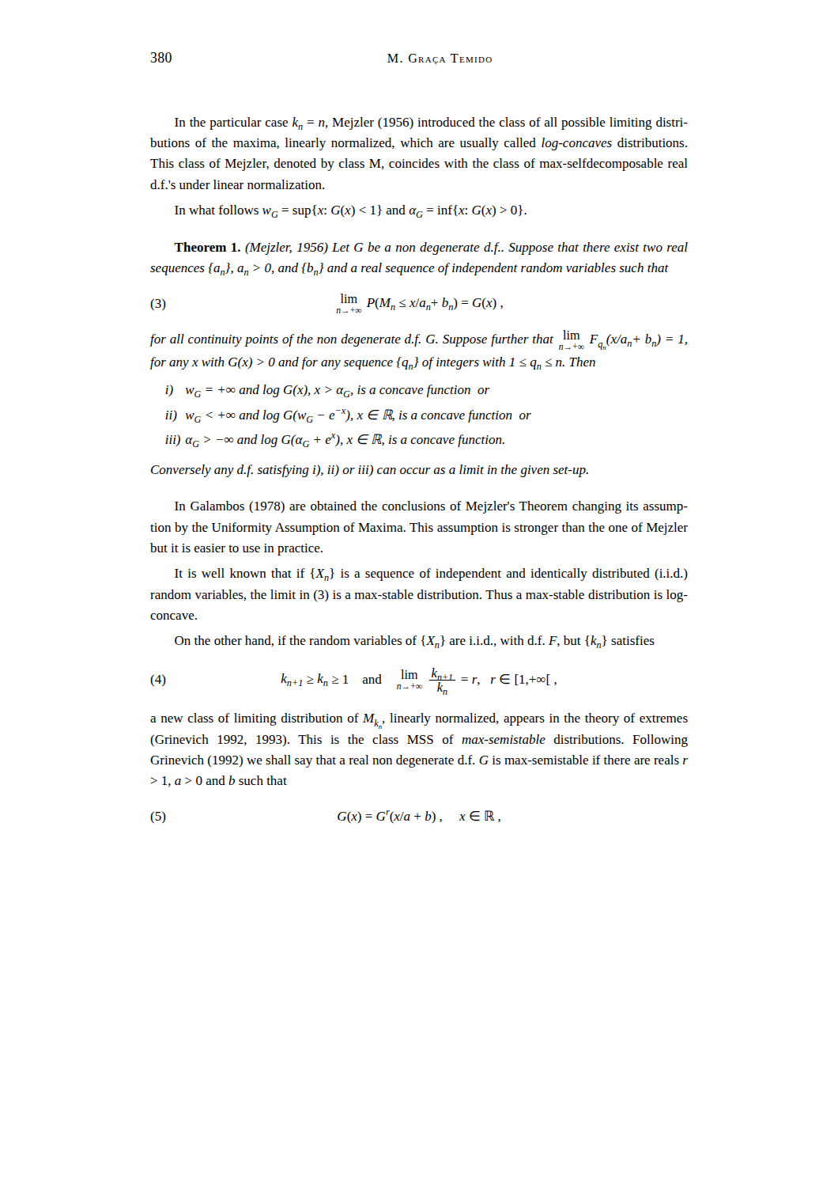380 M. Graça Temido
In the particular case kn = n, Mejzler (1956) introduced the class of all possible limiting distributions of the maxima, linearly normalized, which are usually called log-concaves distributions. This class of Mejzler, denoted by class M, coincides with the class of max-selfdecomposable real d.f.'s under linear normalization.
In what follows wG = sup{x: G(x) < 1} and αG = inf{x: G(x) > 0}.
Theorem 1. (Mejzler, 1956) Let G be a non degenerate d.f.. Suppose that there exist two real sequences {an}, an > 0, and {bn} and a real sequence of independent random variables such that
(3) lim n→+∞ P(Mn ≤ x/an+ bn) = G(x) ,
for all continuity points of the non degenerate d.f. G. Suppose further that lim n→+∞ Fqn(x/an+ bn) = 1, for any x with G(x) > 0 and for any sequence {qn} of integers with 1 ≤ qn ≤ n. Then
i) wG = +∞ and log G(x), x > αG, is a concave function or
ii) wG < +∞ and log G(wG − e−x), x ∈ ℝ, is a concave function or
iii) αG > −∞ and log G(αG + ex), x ∈ ℝ, is a concave function.
Conversely any d.f. satisfying i), ii) or iii) can occur as a limit in the given set-up.
In Galambos (1978) are obtained the conclusions of Mejzler's Theorem changing its assumption by the Uniformity Assumption of Maxima. This assumption is stronger than the one of Mejzler but it is easier to use in practice.
It is well known that if {Xn} is a sequence of independent and identically distributed (i.i.d.) random variables, the limit in (3) is a max-stable distribution. Thus a max-stable distribution is log-concave.
On the other hand, if the random variables of {Xn} are i.i.d., with d.f. F, but {kn} satisfies
(4) kn+1 ≥ kn ≥ 1 and lim n→+∞ kn+1 kn = r, r ∈ [1,+∞[ ,
a new class of limiting distribution of Mkn, linearly normalized, appears in the theory of extremes (Grinevich 1992, 1993). This is the class MSS of max-semistable distributions. Following Grinevich (1992) we shall say that a real non degenerate d.f. G is max-semistable if there are reals r > 1, a > 0 and b such that
(5) G(x) = Gr(x/a + b) , x ∈ ℝ ,